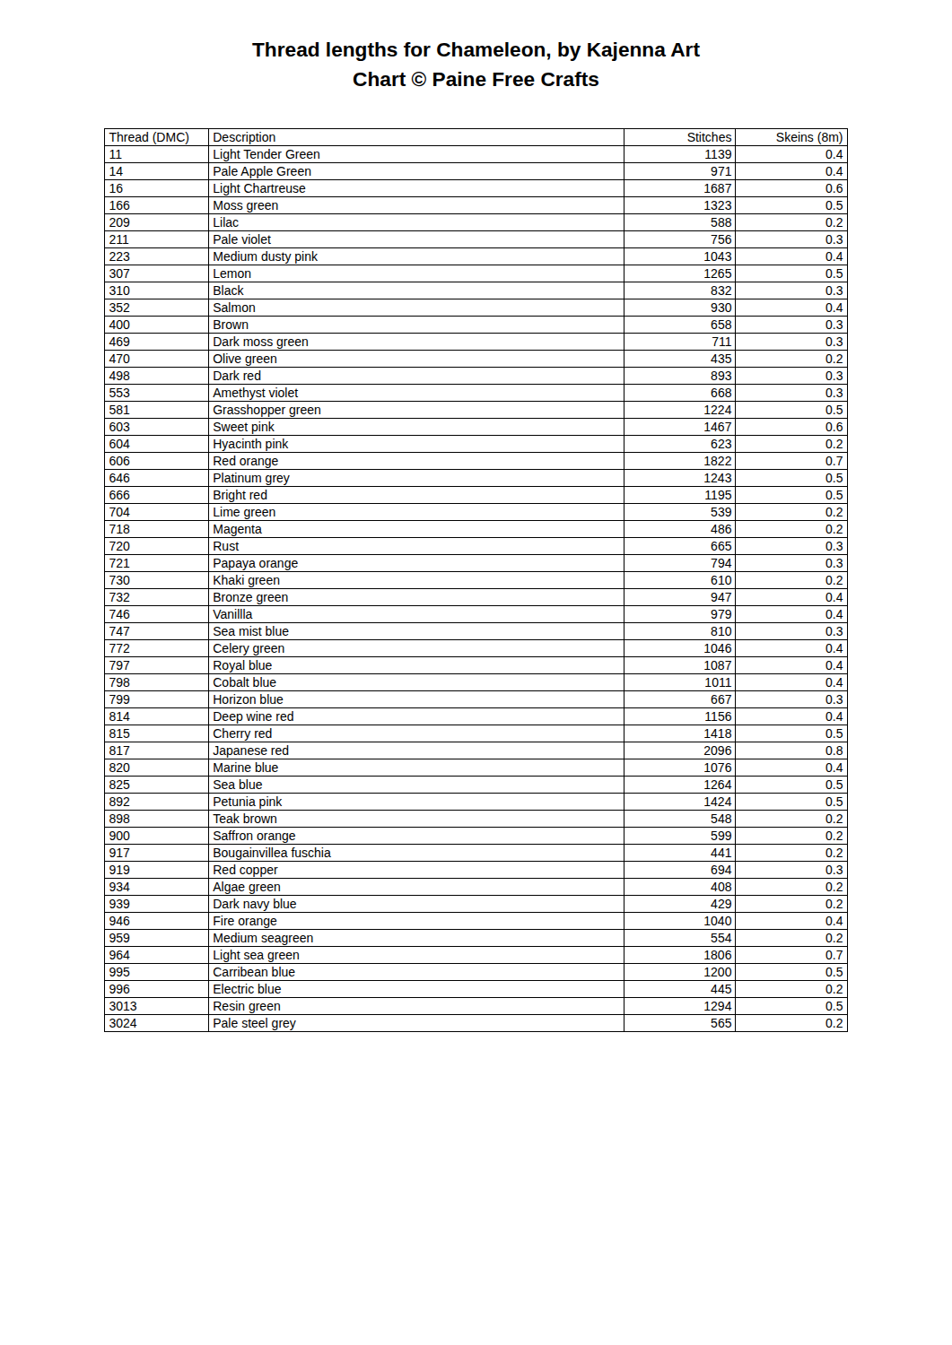Thread lengths for Chameleon, by Kajenna Art
Chart © Paine Free Crafts
Thread lengths for Chameleon
| Thread (DMC) | Description | Stitches | Skeins (8m) |
| --- | --- | --- | --- |
| 11 | Light Tender Green | 1139 | 0.4 |
| 14 | Pale Apple Green | 971 | 0.4 |
| 16 | Light Chartreuse | 1687 | 0.6 |
| 166 | Moss green | 1323 | 0.5 |
| 209 | Lilac | 588 | 0.2 |
| 211 | Pale violet | 756 | 0.3 |
| 223 | Medium dusty pink | 1043 | 0.4 |
| 307 | Lemon | 1265 | 0.5 |
| 310 | Black | 832 | 0.3 |
| 352 | Salmon | 930 | 0.4 |
| 400 | Brown | 658 | 0.3 |
| 469 | Dark moss green | 711 | 0.3 |
| 470 | Olive green | 435 | 0.2 |
| 498 | Dark red | 893 | 0.3 |
| 553 | Amethyst violet | 668 | 0.3 |
| 581 | Grasshopper green | 1224 | 0.5 |
| 603 | Sweet pink | 1467 | 0.6 |
| 604 | Hyacinth pink | 623 | 0.2 |
| 606 | Red orange | 1822 | 0.7 |
| 646 | Platinum grey | 1243 | 0.5 |
| 666 | Bright red | 1195 | 0.5 |
| 704 | Lime green | 539 | 0.2 |
| 718 | Magenta | 486 | 0.2 |
| 720 | Rust | 665 | 0.3 |
| 721 | Papaya orange | 794 | 0.3 |
| 730 | Khaki green | 610 | 0.2 |
| 732 | Bronze green | 947 | 0.4 |
| 746 | Vanillla | 979 | 0.4 |
| 747 | Sea mist blue | 810 | 0.3 |
| 772 | Celery green | 1046 | 0.4 |
| 797 | Royal blue | 1087 | 0.4 |
| 798 | Cobalt blue | 1011 | 0.4 |
| 799 | Horizon blue | 667 | 0.3 |
| 814 | Deep wine red | 1156 | 0.4 |
| 815 | Cherry red | 1418 | 0.5 |
| 817 | Japanese red | 2096 | 0.8 |
| 820 | Marine blue | 1076 | 0.4 |
| 825 | Sea blue | 1264 | 0.5 |
| 892 | Petunia pink | 1424 | 0.5 |
| 898 | Teak brown | 548 | 0.2 |
| 900 | Saffron orange | 599 | 0.2 |
| 917 | Bougainvillea fuschia | 441 | 0.2 |
| 919 | Red copper | 694 | 0.3 |
| 934 | Algae green | 408 | 0.2 |
| 939 | Dark navy blue | 429 | 0.2 |
| 946 | Fire orange | 1040 | 0.4 |
| 959 | Medium seagreen | 554 | 0.2 |
| 964 | Light sea green | 1806 | 0.7 |
| 995 | Carribean blue | 1200 | 0.5 |
| 996 | Electric blue | 445 | 0.2 |
| 3013 | Resin green | 1294 | 0.5 |
| 3024 | Pale steel grey | 565 | 0.2 |